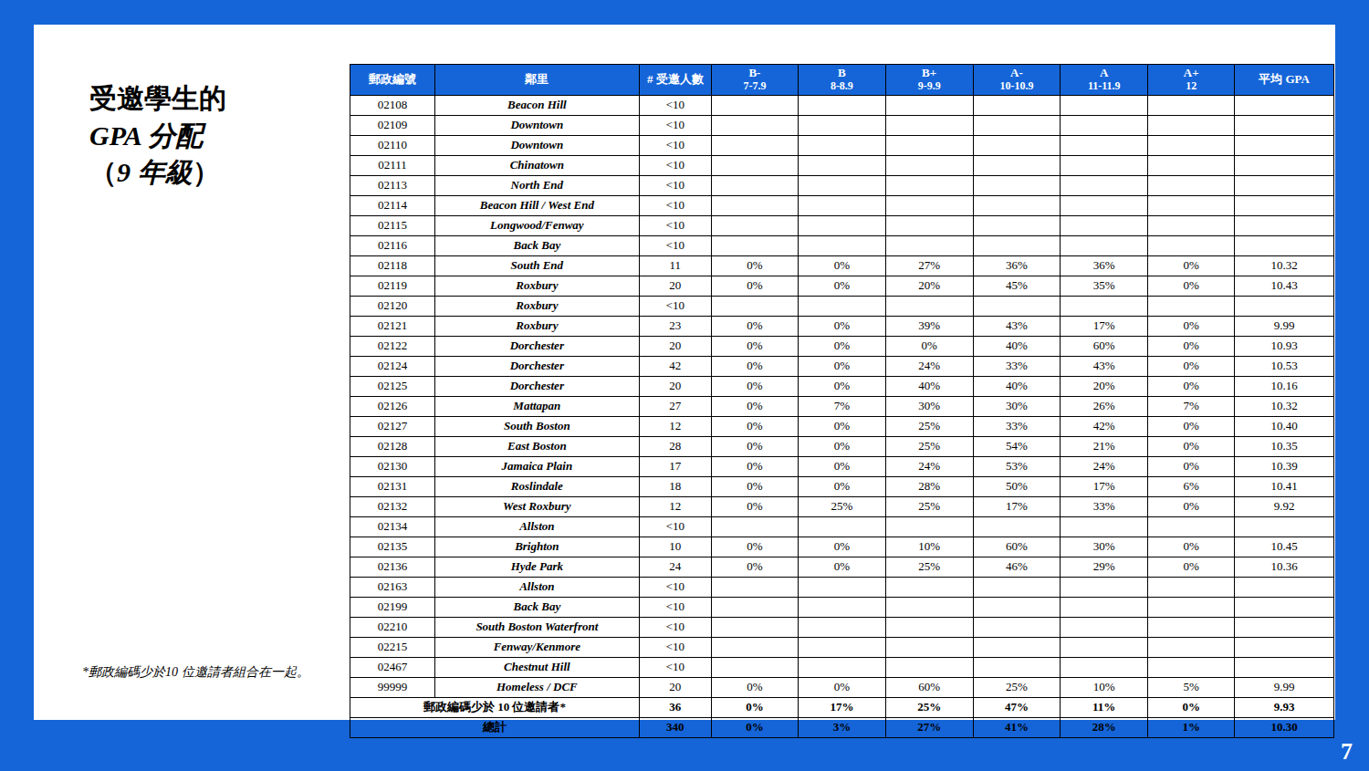受邀學生的
GPA 分配
（9 年級）
*郵政編碼少於10 位邀請者組合在一起。
| 郵政編號 | 鄰里 | # 受邀人數 | B- 7-7.9 | B 8-8.9 | B+ 9-9.9 | A- 10-10.9 | A 11-11.9 | A+ 12 | 平均 GPA |
| --- | --- | --- | --- | --- | --- | --- | --- | --- | --- |
| 02108 | Beacon Hill | <10 | | | | | | | |
| 02109 | Downtown | <10 | | | | | | | |
| 02110 | Downtown | <10 | | | | | | | |
| 02111 | Chinatown | <10 | | | | | | | |
| 02113 | North End | <10 | | | | | | | |
| 02114 | Beacon Hill / West End | <10 | | | | | | | |
| 02115 | Longwood/Fenway | <10 | | | | | | | |
| 02116 | Back Bay | <10 | | | | | | | |
| 02118 | South End | 11 | 0% | 0% | 27% | 36% | 36% | 0% | 10.32 |
| 02119 | Roxbury | 20 | 0% | 0% | 20% | 45% | 35% | 0% | 10.43 |
| 02120 | Roxbury | <10 | | | | | | | |
| 02121 | Roxbury | 23 | 0% | 0% | 39% | 43% | 17% | 0% | 9.99 |
| 02122 | Dorchester | 20 | 0% | 0% | 0% | 40% | 60% | 0% | 10.93 |
| 02124 | Dorchester | 42 | 0% | 0% | 24% | 33% | 43% | 0% | 10.53 |
| 02125 | Dorchester | 20 | 0% | 0% | 40% | 40% | 20% | 0% | 10.16 |
| 02126 | Mattapan | 27 | 0% | 7% | 30% | 30% | 26% | 7% | 10.32 |
| 02127 | South Boston | 12 | 0% | 0% | 25% | 33% | 42% | 0% | 10.40 |
| 02128 | East Boston | 28 | 0% | 0% | 25% | 54% | 21% | 0% | 10.35 |
| 02130 | Jamaica Plain | 17 | 0% | 0% | 24% | 53% | 24% | 0% | 10.39 |
| 02131 | Roslindale | 18 | 0% | 0% | 28% | 50% | 17% | 6% | 10.41 |
| 02132 | West Roxbury | 12 | 0% | 25% | 25% | 17% | 33% | 0% | 9.92 |
| 02134 | Allston | <10 | | | | | | | |
| 02135 | Brighton | 10 | 0% | 0% | 10% | 60% | 30% | 0% | 10.45 |
| 02136 | Hyde Park | 24 | 0% | 0% | 25% | 46% | 29% | 0% | 10.36 |
| 02163 | Allston | <10 | | | | | | | |
| 02199 | Back Bay | <10 | | | | | | | |
| 02210 | South Boston Waterfront | <10 | | | | | | | |
| 02215 | Fenway/Kenmore | <10 | | | | | | | |
| 02467 | Chestnut Hill | <10 | | | | | | | |
| 99999 | Homeless / DCF | 20 | 0% | 0% | 60% | 25% | 10% | 5% | 9.99 |
| 郵政編碼少於 10 位邀請者* | 36 | 0% | 17% | 25% | 47% | 11% | 0% | 9.93 |
| 總計 | 340 | 0% | 3% | 27% | 41% | 28% | 1% | 10.30 |
7